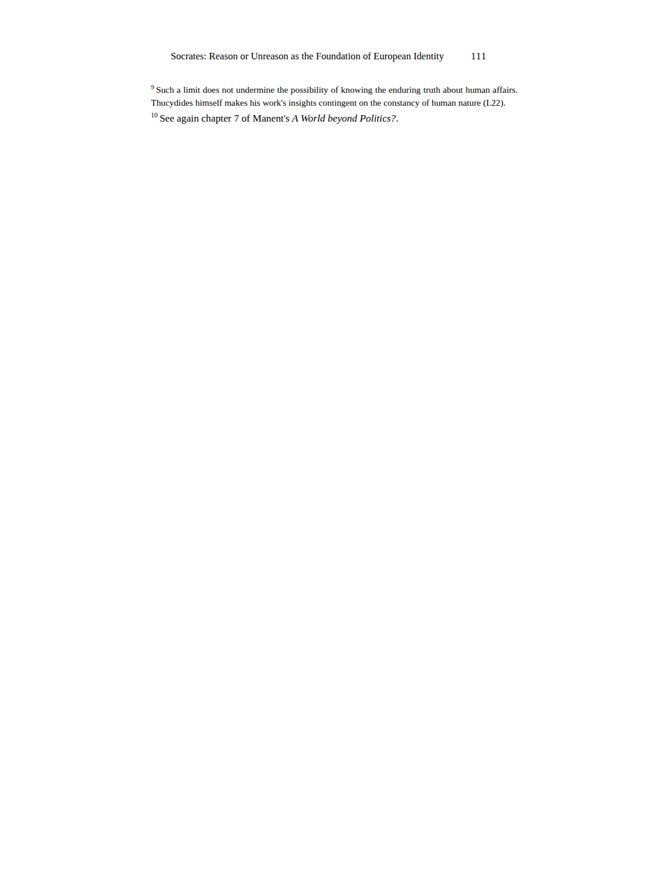Socrates: Reason or Unreason as the Foundation of European Identity 111
9 Such a limit does not undermine the possibility of knowing the enduring truth about human affairs. Thucydides himself makes his work's insights contingent on the constancy of human nature (I.22).
10 See again chapter 7 of Manent's A World beyond Politics?.